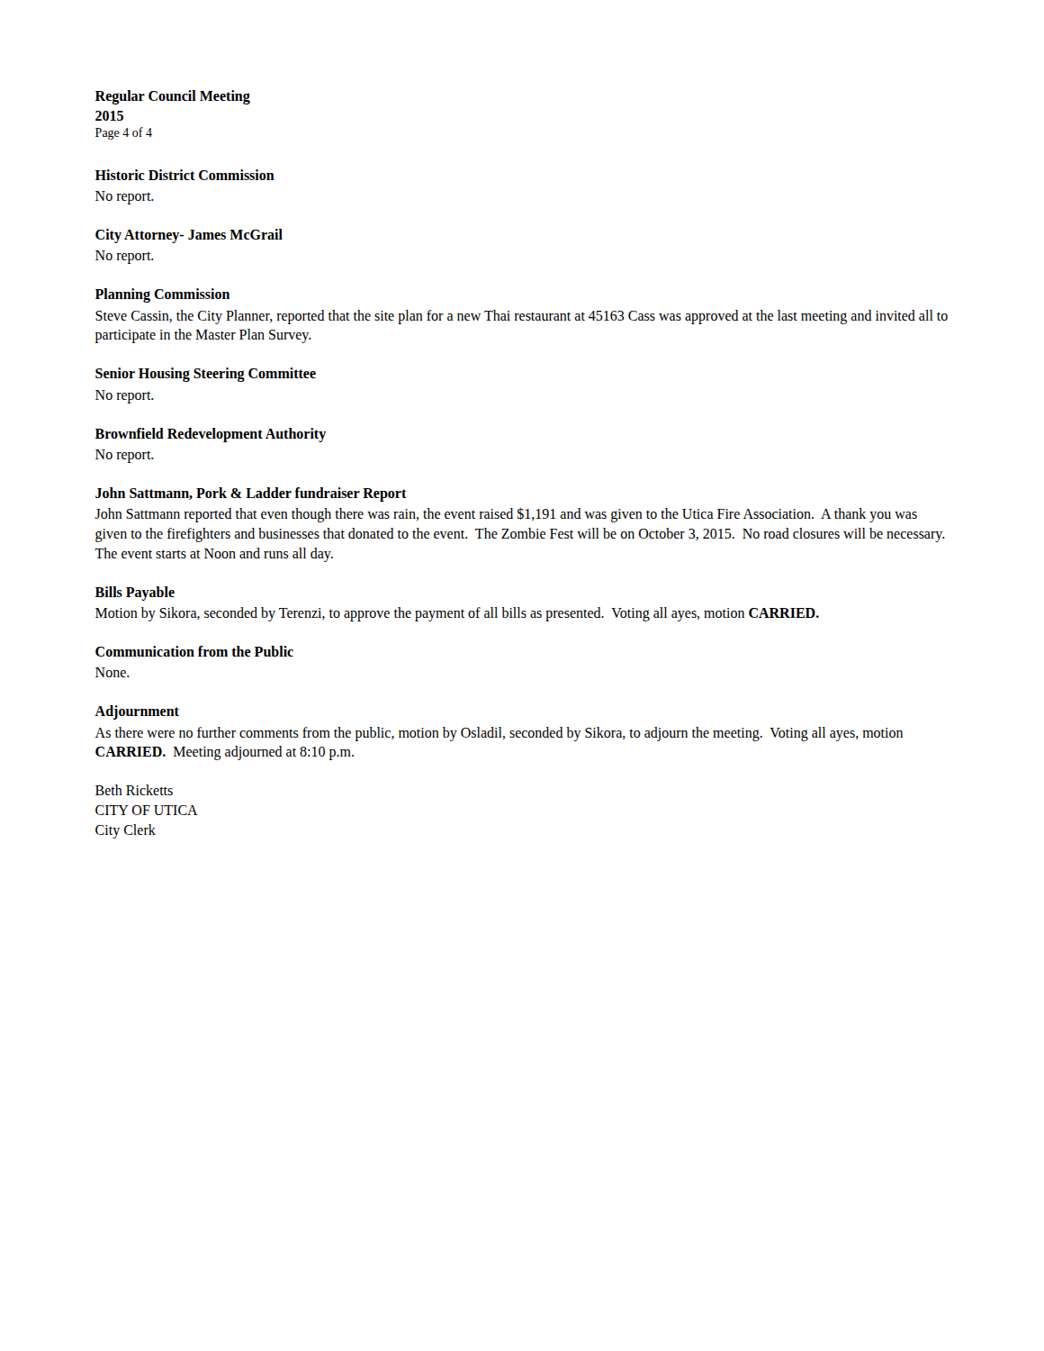Regular Council Meeting
2015
Page 4 of 4
Historic District Commission
No report.
City Attorney- James McGrail
No report.
Planning Commission
Steve Cassin, the City Planner, reported that the site plan for a new Thai restaurant at 45163 Cass was approved at the last meeting and invited all to participate in the Master Plan Survey.
Senior Housing Steering Committee
No report.
Brownfield Redevelopment Authority
No report.
John Sattmann, Pork & Ladder fundraiser Report
John Sattmann reported that even though there was rain, the event raised $1,191 and was given to the Utica Fire Association. A thank you was given to the firefighters and businesses that donated to the event. The Zombie Fest will be on October 3, 2015. No road closures will be necessary. The event starts at Noon and runs all day.
Bills Payable
Motion by Sikora, seconded by Terenzi, to approve the payment of all bills as presented. Voting all ayes, motion CARRIED.
Communication from the Public
None.
Adjournment
As there were no further comments from the public, motion by Osladil, seconded by Sikora, to adjourn the meeting. Voting all ayes, motion CARRIED. Meeting adjourned at 8:10 p.m.
Beth Ricketts
CITY OF UTICA
City Clerk